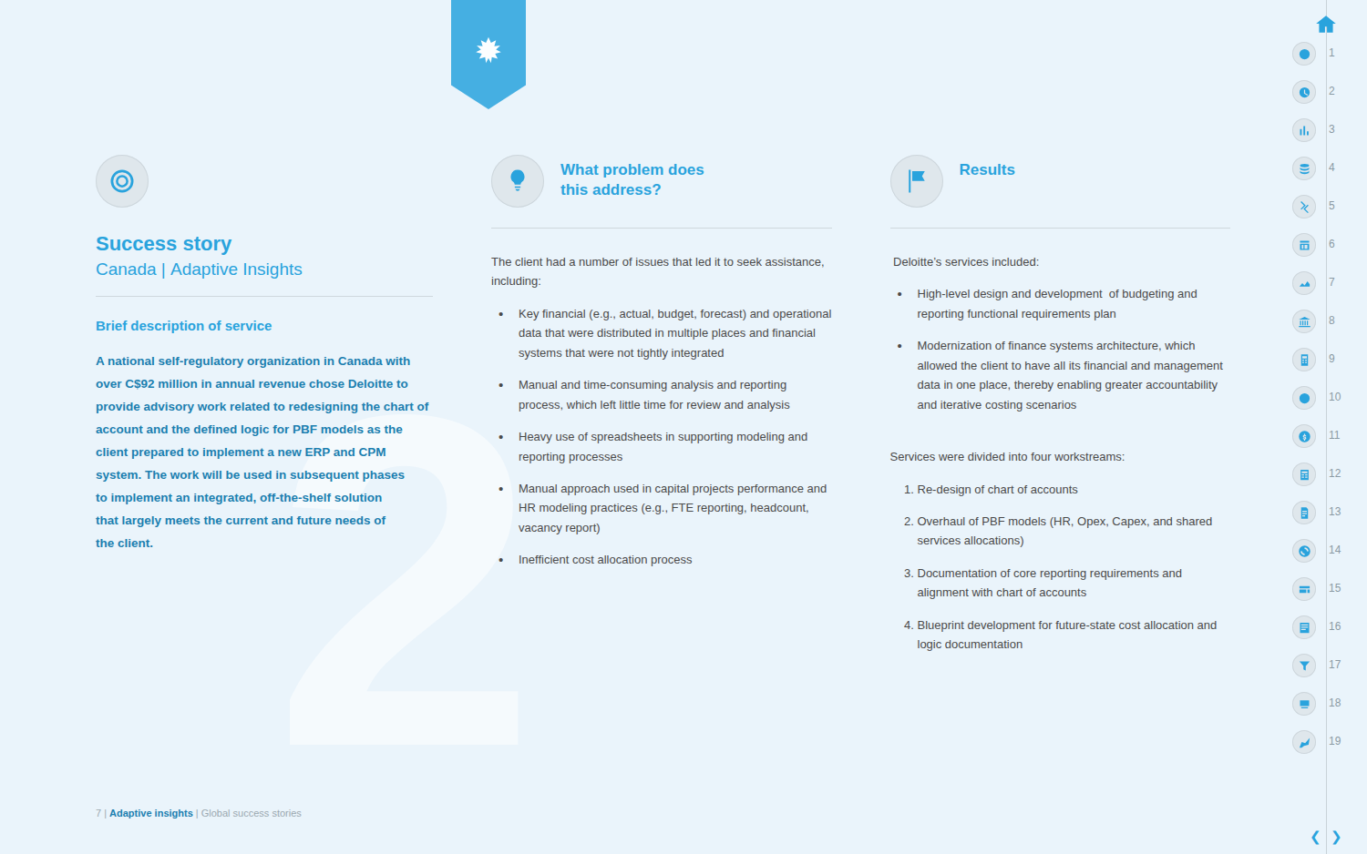2
Success story Canada | Adaptive Insights
Brief description of service
A national self-regulatory organization in Canada with over C$92 million in annual revenue chose Deloitte to provide advisory work related to redesigning the chart of account and the defined logic for PBF models as the client prepared to implement a new ERP and CPM system. The work will be used in subsequent phases to implement an integrated, off-the-shelf solution that largely meets the current and future needs of the client.
What problem does
this address?
The client had a number of issues that led it to seek assistance, including:
Key financial (e.g., actual, budget, forecast) and operational data that were distributed in multiple places and financial systems that were not tightly integrated
Manual and time-consuming analysis and reporting process, which left little time for review and analysis
Heavy use of spreadsheets in supporting modeling and reporting processes
Manual approach used in capital projects performance and HR modeling practices (e.g., FTE reporting, headcount,
vacancy report)
Inefficient cost allocation process
Results
Deloitte’s services included:
High-level design and development of budgeting and reporting functional requirements plan
Modernization of finance systems architecture, which allowed the client to have all its financial and management data in one place, thereby enabling greater accountability and iterative costing scenarios
Services were divided into four workstreams:
Re-design of chart of accounts
Overhaul of PBF models (HR, Opex, Capex, and shared services allocations)
Documentation of core reporting requirements and alignment with chart of accounts
Blueprint development for future-state cost allocation and logic documentation
1
2
3
4
5
6
7
8
9
10
11
12
13
14
15
16
17
18
19
❮❯
7 | Adaptive insights | Global success stories